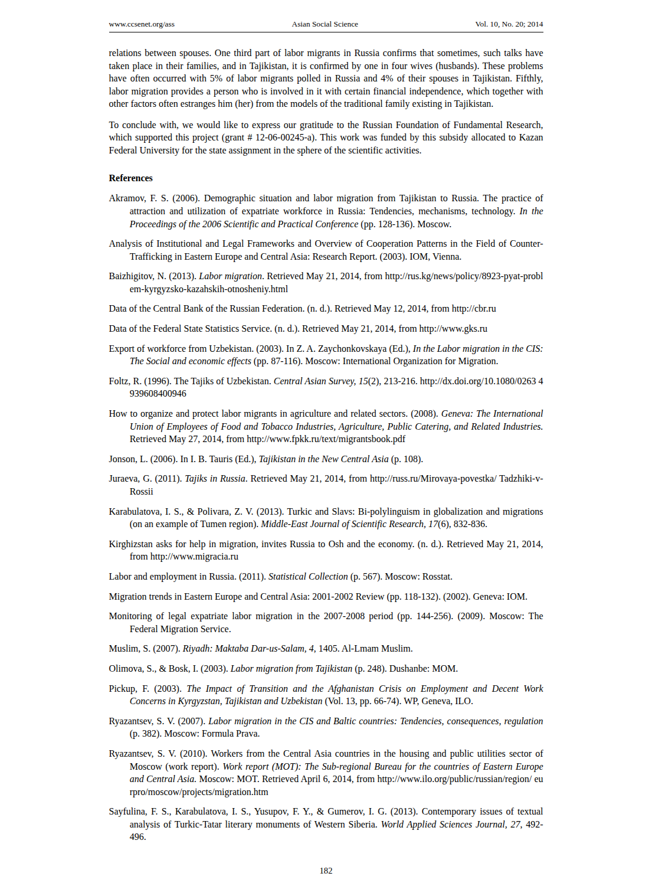www.ccsenet.org/ass Asian Social Science Vol. 10, No. 20; 2014
relations between spouses. One third part of labor migrants in Russia confirms that sometimes, such talks have taken place in their families, and in Tajikistan, it is confirmed by one in four wives (husbands). These problems have often occurred with 5% of labor migrants polled in Russia and 4% of their spouses in Tajikistan. Fifthly, labor migration provides a person who is involved in it with certain financial independence, which together with other factors often estranges him (her) from the models of the traditional family existing in Tajikistan.
To conclude with, we would like to express our gratitude to the Russian Foundation of Fundamental Research, which supported this project (grant # 12-06-00245-a). This work was funded by this subsidy allocated to Kazan Federal University for the state assignment in the sphere of the scientific activities.
References
Akramov, F. S. (2006). Demographic situation and labor migration from Tajikistan to Russia. The practice of attraction and utilization of expatriate workforce in Russia: Tendencies, mechanisms, technology. In the Proceedings of the 2006 Scientific and Practical Conference (pp. 128-136). Moscow.
Analysis of Institutional and Legal Frameworks and Overview of Cooperation Patterns in the Field of Counter-Trafficking in Eastern Europe and Central Asia: Research Report. (2003). IOM, Vienna.
Baizhigitov, N. (2013). Labor migration. Retrieved May 21, 2014, from http://rus.kg/news/policy/8923-pyat-problem-kyrgyzsko-kazahskih-otnosheniy.html
Data of the Central Bank of the Russian Federation. (n. d.). Retrieved May 12, 2014, from http://cbr.ru
Data of the Federal State Statistics Service. (n. d.). Retrieved May 21, 2014, from http://www.gks.ru
Export of workforce from Uzbekistan. (2003). In Z. A. Zaychonkovskaya (Ed.), In the Labor migration in the CIS: The Social and economic effects (pp. 87-116). Moscow: International Organization for Migration.
Foltz, R. (1996). The Tajiks of Uzbekistan. Central Asian Survey, 15(2), 213-216. http://dx.doi.org/10.1080/0263 4939608400946
How to organize and protect labor migrants in agriculture and related sectors. (2008). Geneva: The International Union of Employees of Food and Tobacco Industries, Agriculture, Public Catering, and Related Industries. Retrieved May 27, 2014, from http://www.fpkk.ru/text/migrantsbook.pdf
Jonson, L. (2006). In I. B. Tauris (Ed.), Tajikistan in the New Central Asia (p. 108).
Juraeva, G. (2011). Tajiks in Russia. Retrieved May 21, 2014, from http://russ.ru/Mirovaya-povestka/ Tadzhiki-v-Rossii
Karabulatova, I. S., & Polivara, Z. V. (2013). Turkic and Slavs: Bi-polylinguism in globalization and migrations (on an example of Tumen region). Middle-East Journal of Scientific Research, 17(6), 832-836.
Kirghizstan asks for help in migration, invites Russia to Osh and the economy. (n. d.). Retrieved May 21, 2014, from http://www.migracia.ru
Labor and employment in Russia. (2011). Statistical Collection (p. 567). Moscow: Rosstat.
Migration trends in Eastern Europe and Central Asia: 2001-2002 Review (pp. 118-132). (2002). Geneva: IOM.
Monitoring of legal expatriate labor migration in the 2007-2008 period (pp. 144-256). (2009). Moscow: The Federal Migration Service.
Muslim, S. (2007). Riyadh: Maktaba Dar-us-Salam, 4, 1405. Al-Lmam Muslim.
Olimova, S., & Bosk, I. (2003). Labor migration from Tajikistan (p. 248). Dushanbe: MOM.
Pickup, F. (2003). The Impact of Transition and the Afghanistan Crisis on Employment and Decent Work Concerns in Kyrgyzstan, Tajikistan and Uzbekistan (Vol. 13, pp. 66-74). WP, Geneva, ILO.
Ryazantsev, S. V. (2007). Labor migration in the CIS and Baltic countries: Tendencies, consequences, regulation (p. 382). Moscow: Formula Prava.
Ryazantsev, S. V. (2010). Workers from the Central Asia countries in the housing and public utilities sector of Moscow (work report). Work report (MOT): The Sub-regional Bureau for the countries of Eastern Europe and Central Asia. Moscow: MOT. Retrieved April 6, 2014, from http://www.ilo.org/public/russian/region/ eurpro/moscow/projects/migration.htm
Sayfulina, F. S., Karabulatova, I. S., Yusupov, F. Y., & Gumerov, I. G. (2013). Contemporary issues of textual analysis of Turkic-Tatar literary monuments of Western Siberia. World Applied Sciences Journal, 27, 492-496.
182